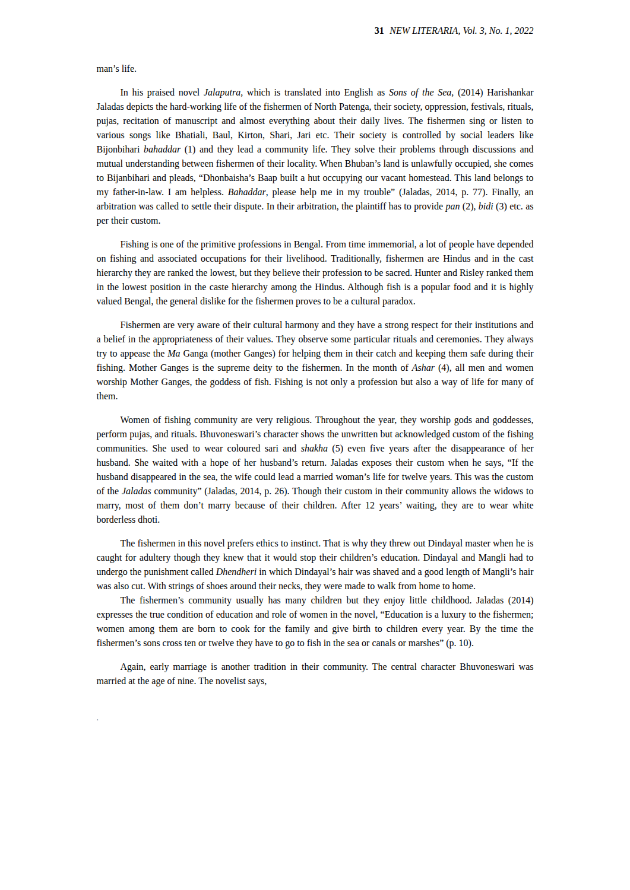31 NEW LITERARIA, Vol. 3, No. 1, 2022
man’s life.
In his praised novel Jalaputra, which is translated into English as Sons of the Sea, (2014) Harishankar Jaladas depicts the hard-working life of the fishermen of North Patenga, their society, oppression, festivals, rituals, pujas, recitation of manuscript and almost everything about their daily lives. The fishermen sing or listen to various songs like Bhatiali, Baul, Kirton, Shari, Jari etc. Their society is controlled by social leaders like Bijonbihari bahaddar (1) and they lead a community life. They solve their problems through discussions and mutual understanding between fishermen of their locality. When Bhuban’s land is unlawfully occupied, she comes to Bijanbihari and pleads, “Dhonbaisha’s Baap built a hut occupying our vacant homestead. This land belongs to my father-in-law. I am helpless. Bahaddar, please help me in my trouble” (Jaladas, 2014, p. 77). Finally, an arbitration was called to settle their dispute. In their arbitration, the plaintiff has to provide pan (2), bidi (3) etc. as per their custom.
Fishing is one of the primitive professions in Bengal. From time immemorial, a lot of people have depended on fishing and associated occupations for their livelihood. Traditionally, fishermen are Hindus and in the cast hierarchy they are ranked the lowest, but they believe their profession to be sacred. Hunter and Risley ranked them in the lowest position in the caste hierarchy among the Hindus. Although fish is a popular food and it is highly valued Bengal, the general dislike for the fishermen proves to be a cultural paradox.
Fishermen are very aware of their cultural harmony and they have a strong respect for their institutions and a belief in the appropriateness of their values. They observe some particular rituals and ceremonies. They always try to appease the Ma Ganga (mother Ganges) for helping them in their catch and keeping them safe during their fishing. Mother Ganges is the supreme deity to the fishermen. In the month of Ashar (4), all men and women worship Mother Ganges, the goddess of fish. Fishing is not only a profession but also a way of life for many of them.
Women of fishing community are very religious. Throughout the year, they worship gods and goddesses, perform pujas, and rituals. Bhuvoneswari’s character shows the unwritten but acknowledged custom of the fishing communities. She used to wear coloured sari and shakha (5) even five years after the disappearance of her husband. She waited with a hope of her husband’s return. Jaladas exposes their custom when he says, “If the husband disappeared in the sea, the wife could lead a married woman’s life for twelve years. This was the custom of the Jaladas community” (Jaladas, 2014, p. 26). Though their custom in their community allows the widows to marry, most of them don’t marry because of their children. After 12 years’ waiting, they are to wear white borderless dhoti.
The fishermen in this novel prefers ethics to instinct. That is why they threw out Dindayal master when he is caught for adultery though they knew that it would stop their children’s education. Dindayal and Mangli had to undergo the punishment called Dhendheri in which Dindayal’s hair was shaved and a good length of Mangli’s hair was also cut. With strings of shoes around their necks, they were made to walk from home to home.
The fishermen’s community usually has many children but they enjoy little childhood. Jaladas (2014) expresses the true condition of education and role of women in the novel, “Education is a luxury to the fishermen; women among them are born to cook for the family and give birth to children every year. By the time the fishermen’s sons cross ten or twelve they have to go to fish in the sea or canals or marshes” (p. 10).
Again, early marriage is another tradition in their community. The central character Bhuvoneswari was married at the age of nine. The novelist says,
.